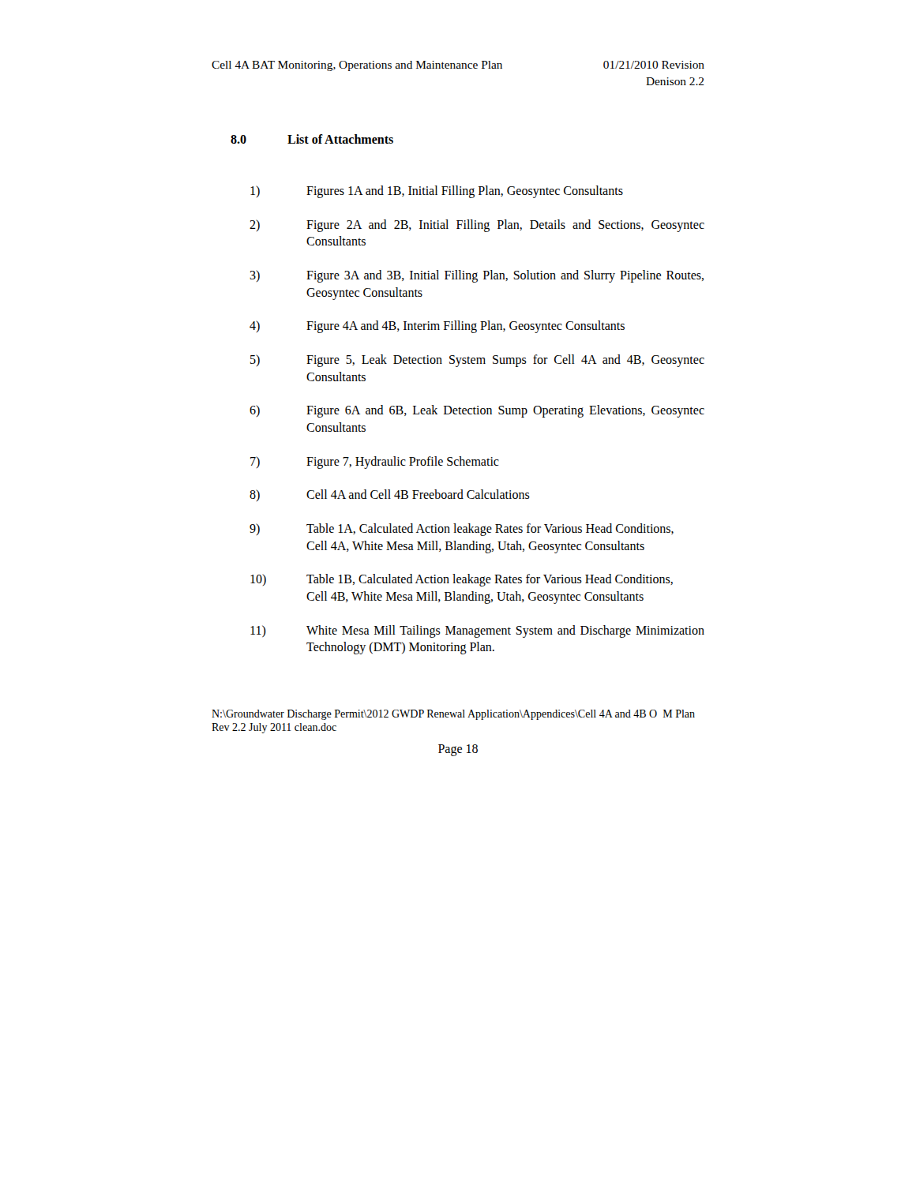Cell 4A BAT Monitoring, Operations and Maintenance Plan
01/21/2010 Revision Denison 2.2
8.0 List of Attachments
Figures 1A and 1B, Initial Filling Plan, Geosyntec Consultants
Figure 2A and 2B, Initial Filling Plan, Details and Sections, Geosyntec Consultants
Figure 3A and 3B, Initial Filling Plan, Solution and Slurry Pipeline Routes, Geosyntec Consultants
Figure 4A and 4B, Interim Filling Plan, Geosyntec Consultants
Figure 5, Leak Detection System Sumps for Cell 4A and 4B, Geosyntec Consultants
Figure 6A and 6B, Leak Detection Sump Operating Elevations, Geosyntec Consultants
Figure 7, Hydraulic Profile Schematic
Cell 4A and Cell 4B Freeboard Calculations
Table 1A, Calculated Action leakage Rates for Various Head Conditions,
Cell 4A, White Mesa Mill, Blanding, Utah, Geosyntec Consultants
Table 1B, Calculated Action leakage Rates for Various Head Conditions,
Cell 4B, White Mesa Mill, Blanding, Utah, Geosyntec Consultants
White Mesa Mill Tailings Management System and Discharge Minimization Technology (DMT) Monitoring Plan.
N:\Groundwater Discharge Permit\2012 GWDP Renewal Application\Appendices\Cell 4A and 4B O M Plan Rev 2.2 July 2011 clean.doc
Page 18